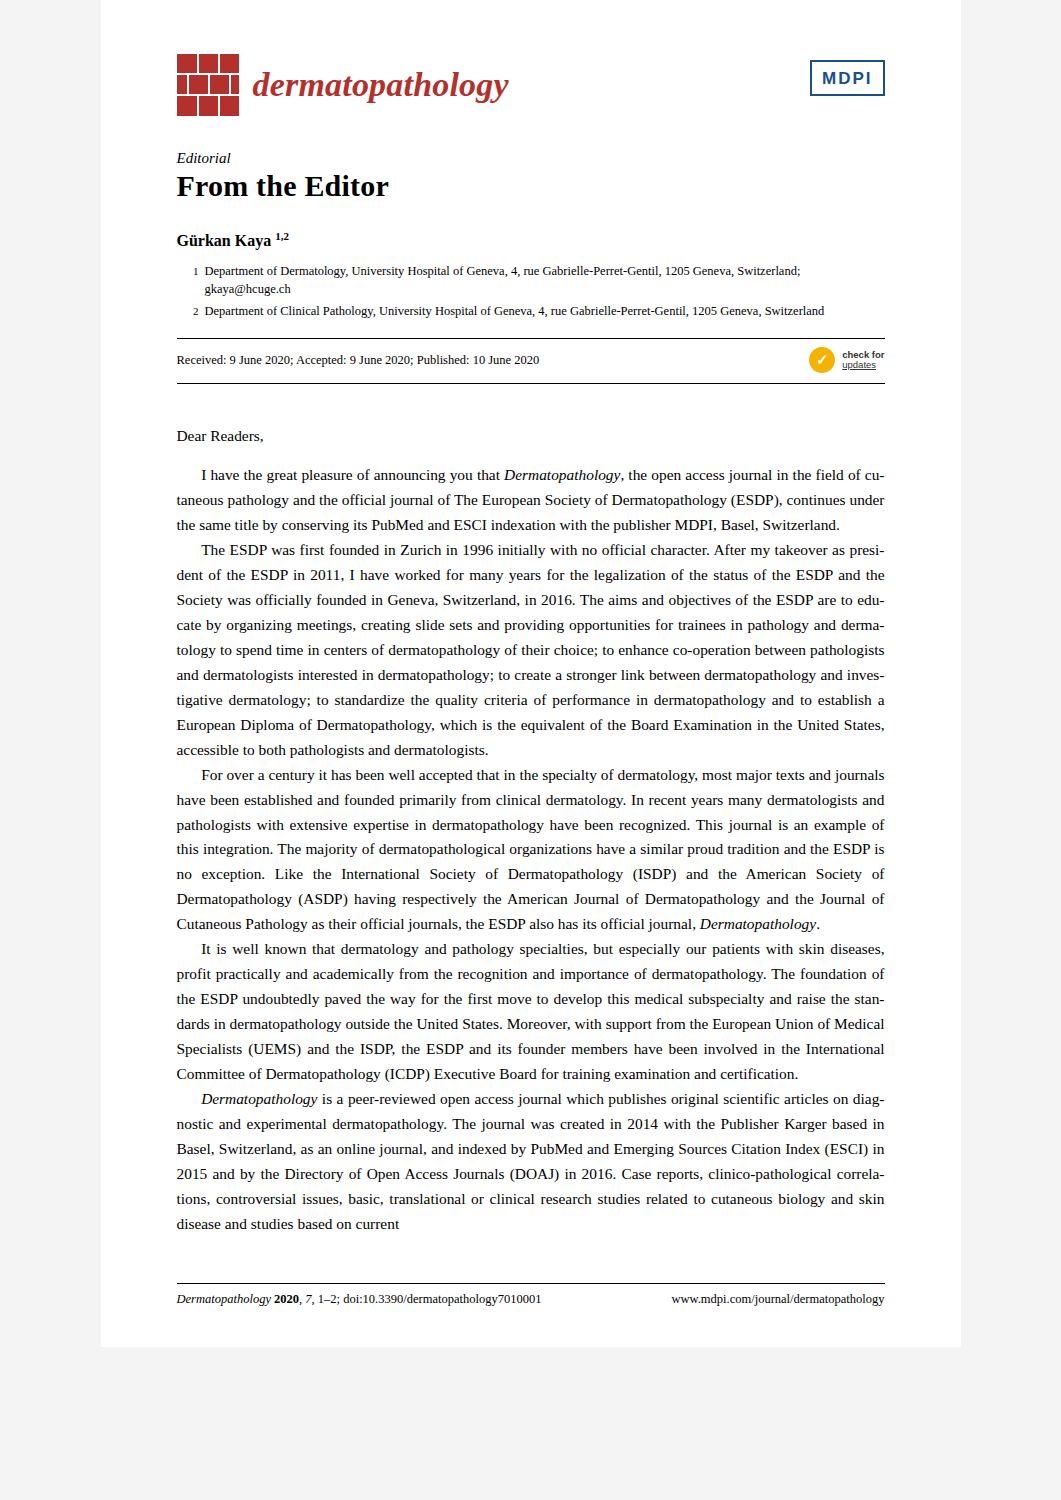dermatopathology
MDPI
Editorial
From the Editor
Gürkan Kaya 1,2
1 Department of Dermatology, University Hospital of Geneva, 4, rue Gabrielle-Perret-Gentil, 1205 Geneva, Switzerland; gkaya@hcuge.ch
2 Department of Clinical Pathology, University Hospital of Geneva, 4, rue Gabrielle-Perret-Gentil, 1205 Geneva, Switzerland
Received: 9 June 2020; Accepted: 9 June 2020; Published: 10 June 2020
✓ check for updates
Dear Readers,
I have the great pleasure of announcing you that Dermatopathology, the open access journal in the field of cutaneous pathology and the official journal of The European Society of Dermatopathology (ESDP), continues under the same title by conserving its PubMed and ESCI indexation with the publisher MDPI, Basel, Switzerland.
The ESDP was first founded in Zurich in 1996 initially with no official character. After my takeover as president of the ESDP in 2011, I have worked for many years for the legalization of the status of the ESDP and the Society was officially founded in Geneva, Switzerland, in 2016. The aims and objectives of the ESDP are to educate by organizing meetings, creating slide sets and providing opportunities for trainees in pathology and dermatology to spend time in centers of dermatopathology of their choice; to enhance co-operation between pathologists and dermatologists interested in dermatopathology; to create a stronger link between dermatopathology and investigative dermatology; to standardize the quality criteria of performance in dermatopathology and to establish a European Diploma of Dermatopathology, which is the equivalent of the Board Examination in the United States, accessible to both pathologists and dermatologists.
For over a century it has been well accepted that in the specialty of dermatology, most major texts and journals have been established and founded primarily from clinical dermatology. In recent years many dermatologists and pathologists with extensive expertise in dermatopathology have been recognized. This journal is an example of this integration. The majority of dermatopathological organizations have a similar proud tradition and the ESDP is no exception. Like the International Society of Dermatopathology (ISDP) and the American Society of Dermatopathology (ASDP) having respectively the American Journal of Dermatopathology and the Journal of Cutaneous Pathology as their official journals, the ESDP also has its official journal, Dermatopathology.
It is well known that dermatology and pathology specialties, but especially our patients with skin diseases, profit practically and academically from the recognition and importance of dermatopathology. The foundation of the ESDP undoubtedly paved the way for the first move to develop this medical subspecialty and raise the standards in dermatopathology outside the United States. Moreover, with support from the European Union of Medical Specialists (UEMS) and the ISDP, the ESDP and its founder members have been involved in the International Committee of Dermatopathology (ICDP) Executive Board for training examination and certification.
Dermatopathology is a peer-reviewed open access journal which publishes original scientific articles on diagnostic and experimental dermatopathology. The journal was created in 2014 with the Publisher Karger based in Basel, Switzerland, as an online journal, and indexed by PubMed and Emerging Sources Citation Index (ESCI) in 2015 and by the Directory of Open Access Journals (DOAJ) in 2016. Case reports, clinico-pathological correlations, controversial issues, basic, translational or clinical research studies related to cutaneous biology and skin disease and studies based on current
Dermatopathology 2020, 7, 1–2; doi:10.3390/dermatopathology7010001
www.mdpi.com/journal/dermatopathology